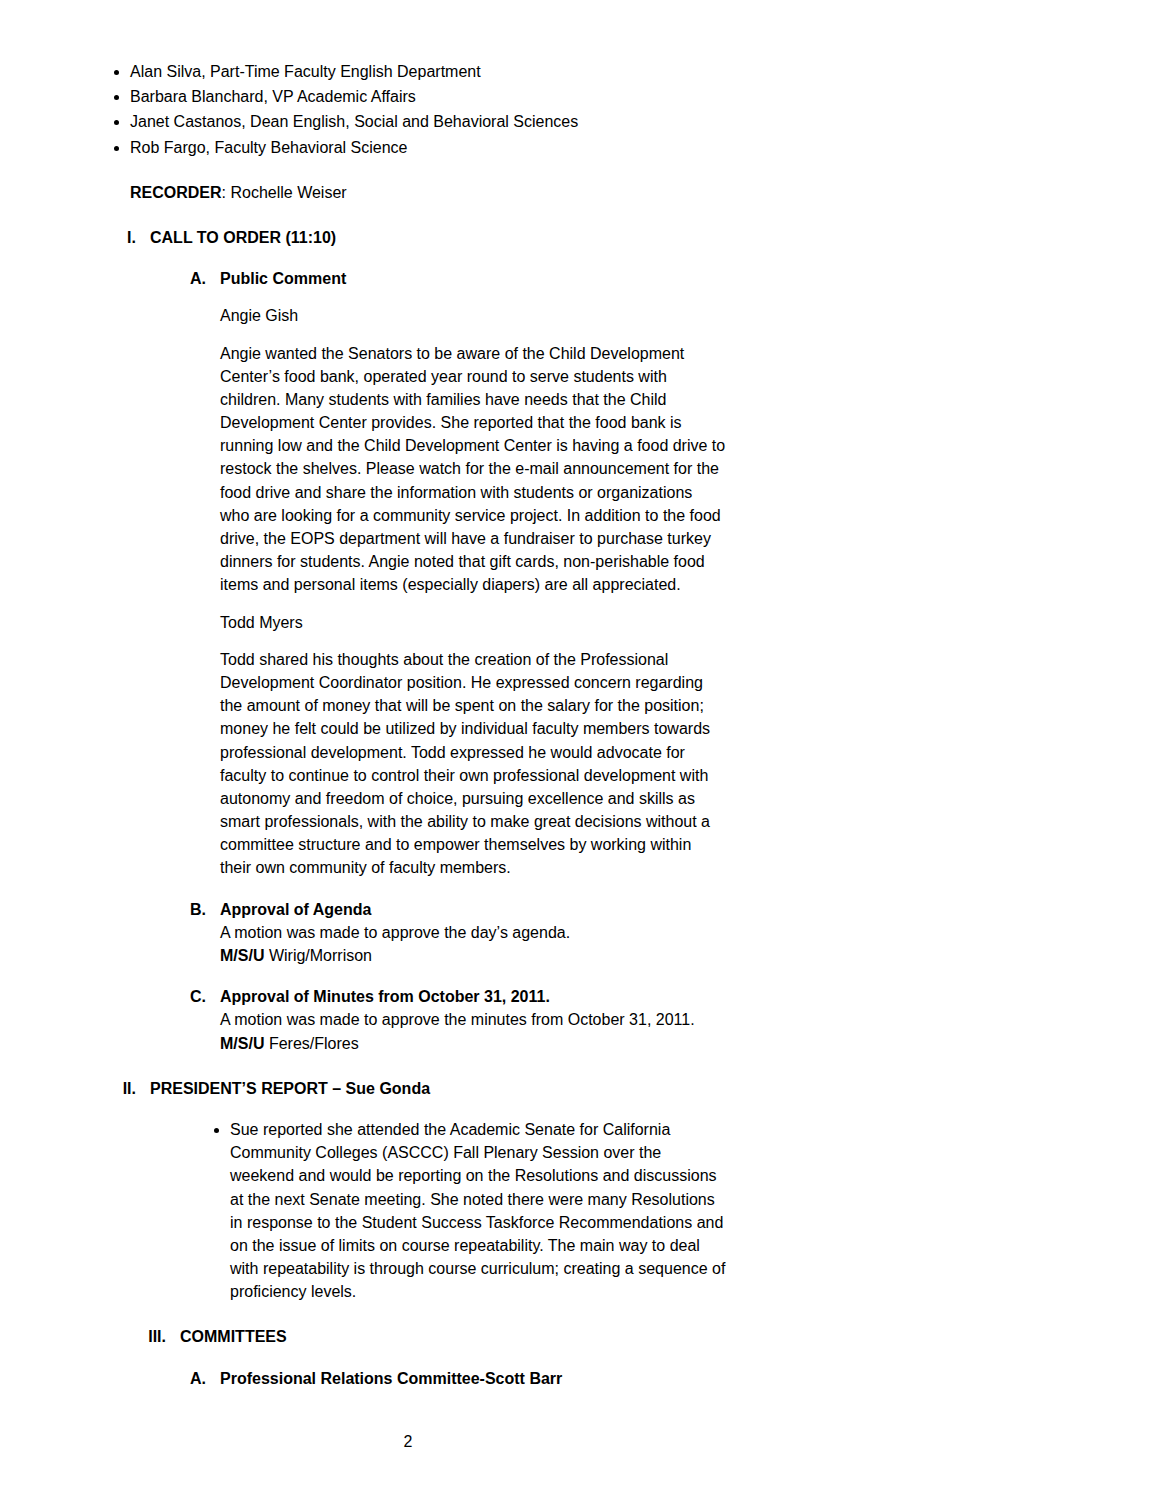Alan Silva, Part-Time Faculty English Department
Barbara Blanchard, VP Academic Affairs
Janet Castanos, Dean English, Social and Behavioral Sciences
Rob Fargo, Faculty Behavioral Science
RECORDER: Rochelle Weiser
I. CALL TO ORDER (11:10)
A. Public Comment
Angie Gish
Angie wanted the Senators to be aware of the Child Development Center’s food bank, operated year round to serve students with children. Many students with families have needs that the Child Development Center provides. She reported that the food bank is running low and the Child Development Center is having a food drive to restock the shelves. Please watch for the e-mail announcement for the food drive and share the information with students or organizations who are looking for a community service project. In addition to the food drive, the EOPS department will have a fundraiser to purchase turkey dinners for students. Angie noted that gift cards, non-perishable food items and personal items (especially diapers) are all appreciated.
Todd Myers
Todd shared his thoughts about the creation of the Professional Development Coordinator position. He expressed concern regarding the amount of money that will be spent on the salary for the position; money he felt could be utilized by individual faculty members towards professional development. Todd expressed he would advocate for faculty to continue to control their own professional development with autonomy and freedom of choice, pursuing excellence and skills as smart professionals, with the ability to make great decisions without a committee structure and to empower themselves by working within their own community of faculty members.
B. Approval of Agenda
A motion was made to approve the day’s agenda.
M/S/U Wirig/Morrison
C. Approval of Minutes from October 31, 2011.
A motion was made to approve the minutes from October 31, 2011.
M/S/U Feres/Flores
II. PRESIDENT’S REPORT – Sue Gonda
Sue reported she attended the Academic Senate for California Community Colleges (ASCCC) Fall Plenary Session over the weekend and would be reporting on the Resolutions and discussions at the next Senate meeting. She noted there were many Resolutions in response to the Student Success Taskforce Recommendations and on the issue of limits on course repeatability. The main way to deal with repeatability is through course curriculum; creating a sequence of proficiency levels.
III. COMMITTEES
A. Professional Relations Committee-Scott Barr
2